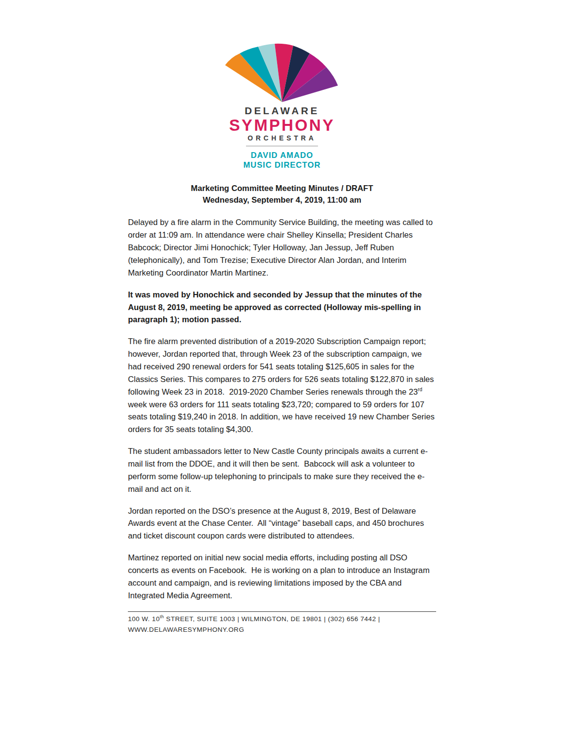DELAWARE
SYMPHONY
ORCHESTRA
DAVID AMADO
MUSIC DIRECTOR
Marketing Committee Meeting Minutes / DRAFT Wednesday, September 4, 2019, 11:00 am
Delayed by a fire alarm in the Community Service Building, the meeting was called to order at 11:09 am. In attendance were chair Shelley Kinsella; President Charles Babcock; Director Jimi Honochick; Tyler Holloway, Jan Jessup, Jeff Ruben (telephonically), and Tom Trezise; Executive Director Alan Jordan, and Interim Marketing Coordinator Martin Martinez.
It was moved by Honochick and seconded by Jessup that the minutes of the August 8, 2019, meeting be approved as corrected (Holloway mis-spelling in paragraph 1); motion passed.
The fire alarm prevented distribution of a 2019-2020 Subscription Campaign report; however, Jordan reported that, through Week 23 of the subscription campaign, we had received 290 renewal orders for 541 seats totaling $125,605 in sales for the Classics Series. This compares to 275 orders for 526 seats totaling $122,870 in sales following Week 23 in 2018. 2019-2020 Chamber Series renewals through the 23rd week were 63 orders for 111 seats totaling $23,720; compared to 59 orders for 107 seats totaling $19,240 in 2018. In addition, we have received 19 new Chamber Series orders for 35 seats totaling $4,300.
The student ambassadors letter to New Castle County principals awaits a current e-mail list from the DDOE, and it will then be sent. Babcock will ask a volunteer to perform some follow-up telephoning to principals to make sure they received the e-mail and act on it.
Jordan reported on the DSO’s presence at the August 8, 2019, Best of Delaware Awards event at the Chase Center. All “vintage” baseball caps, and 450 brochures and ticket discount coupon cards were distributed to attendees.
Martinez reported on initial new social media efforts, including posting all DSO concerts as events on Facebook. He is working on a plan to introduce an Instagram account and campaign, and is reviewing limitations imposed by the CBA and Integrated Media Agreement.
100 W. 10th STREET, SUITE 1003 | WILMINGTON, DE 19801 | (302) 656 7442 | WWW.DELAWARESYMPHONY.ORG